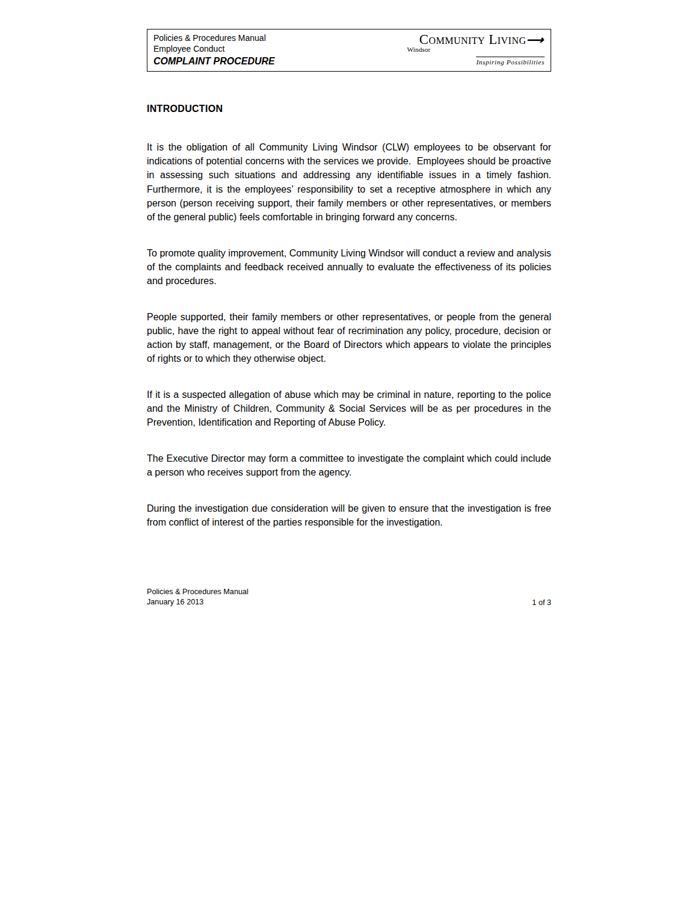Policies & Procedures Manual
Employee Conduct
COMPLAINT PROCEDURE
Community Living⟶
Windsor
Inspiring Possibilities
INTRODUCTION
It is the obligation of all Community Living Windsor (CLW) employees to be observant for indications of potential concerns with the services we provide. Employees should be proactive in assessing such situations and addressing any identifiable issues in a timely fashion. Furthermore, it is the employees’ responsibility to set a receptive atmosphere in which any person (person receiving support, their family members or other representatives, or members of the general public) feels comfortable in bringing forward any concerns.
To promote quality improvement, Community Living Windsor will conduct a review and analysis of the complaints and feedback received annually to evaluate the effectiveness of its policies and procedures.
People supported, their family members or other representatives, or people from the general public, have the right to appeal without fear of recrimination any policy, procedure, decision or action by staff, management, or the Board of Directors which appears to violate the principles of rights or to which they otherwise object.
If it is a suspected allegation of abuse which may be criminal in nature, reporting to the police and the Ministry of Children, Community & Social Services will be as per procedures in the Prevention, Identification and Reporting of Abuse Policy.
The Executive Director may form a committee to investigate the complaint which could include a person who receives support from the agency.
During the investigation due consideration will be given to ensure that the investigation is free from conflict of interest of the parties responsible for the investigation.
Policies & Procedures Manual
January 16 2013
1 of 3